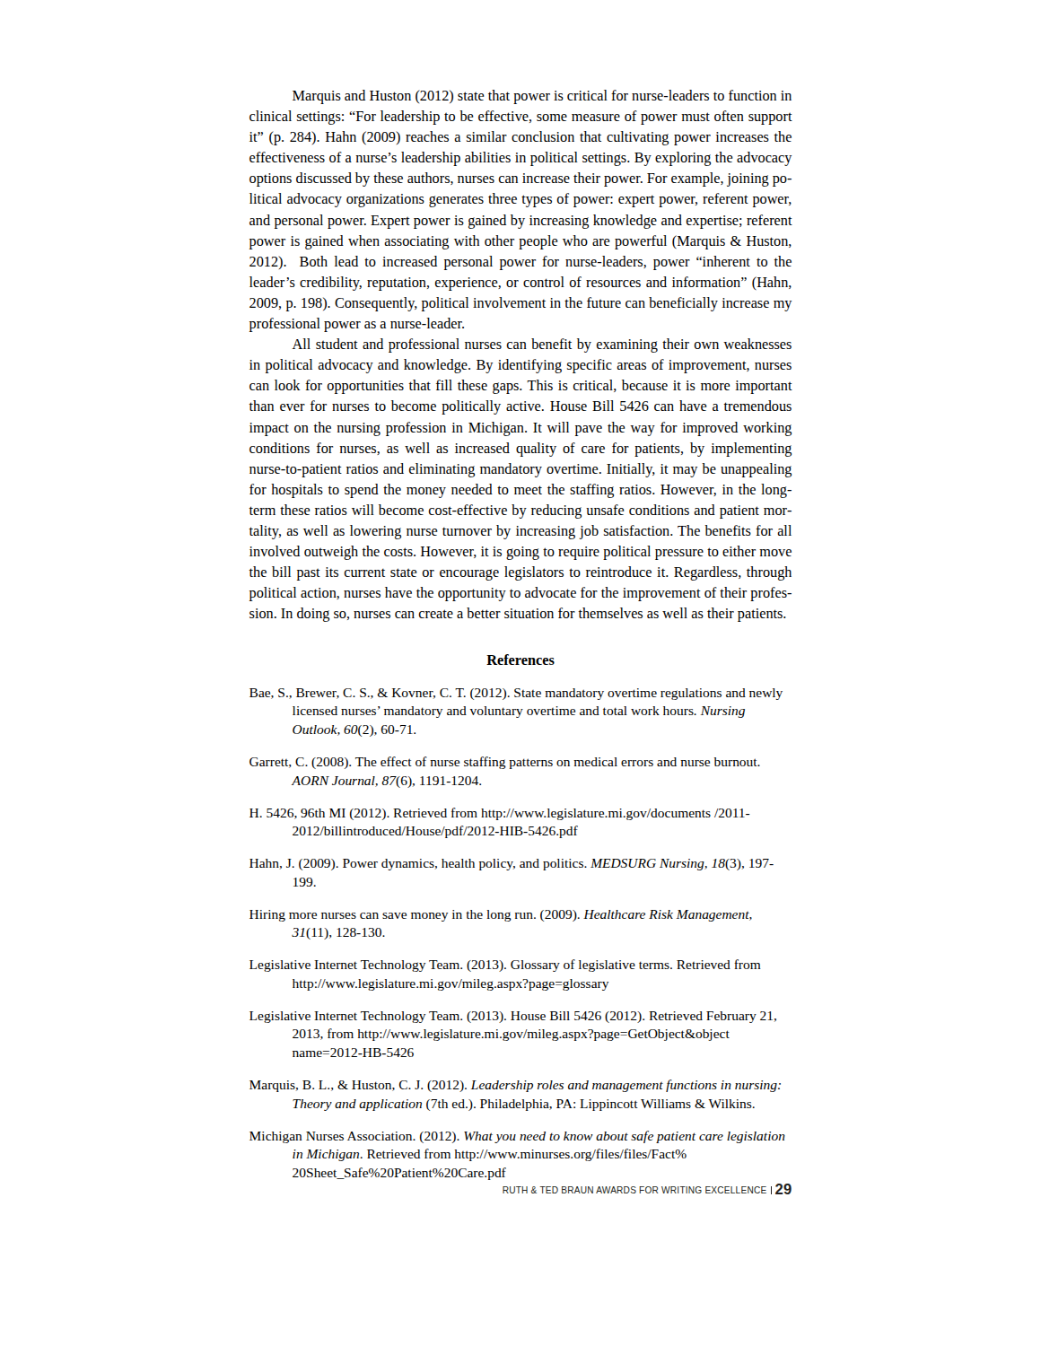Marquis and Huston (2012) state that power is critical for nurse-leaders to function in clinical settings: “For leadership to be effective, some measure of power must often support it” (p. 284). Hahn (2009) reaches a similar conclusion that cultivating power increases the effectiveness of a nurse’s leadership abilities in political settings. By exploring the advocacy options discussed by these authors, nurses can increase their power. For example, joining political advocacy organizations generates three types of power: expert power, referent power, and personal power. Expert power is gained by increasing knowledge and expertise; referent power is gained when associating with other people who are powerful (Marquis & Huston, 2012). Both lead to increased personal power for nurse-leaders, power “inherent to the leader’s credibility, reputation, experience, or control of resources and information” (Hahn, 2009, p. 198). Consequently, political involvement in the future can beneficially increase my professional power as a nurse-leader.
All student and professional nurses can benefit by examining their own weaknesses in political advocacy and knowledge. By identifying specific areas of improvement, nurses can look for opportunities that fill these gaps. This is critical, because it is more important than ever for nurses to become politically active. House Bill 5426 can have a tremendous impact on the nursing profession in Michigan. It will pave the way for improved working conditions for nurses, as well as increased quality of care for patients, by implementing nurse-to-patient ratios and eliminating mandatory overtime. Initially, it may be unappealing for hospitals to spend the money needed to meet the staffing ratios. However, in the long-term these ratios will become cost-effective by reducing unsafe conditions and patient mortality, as well as lowering nurse turnover by increasing job satisfaction. The benefits for all involved outweigh the costs. However, it is going to require political pressure to either move the bill past its current state or encourage legislators to reintroduce it. Regardless, through political action, nurses have the opportunity to advocate for the improvement of their profession. In doing so, nurses can create a better situation for themselves as well as their patients.
References
Bae, S., Brewer, C. S., & Kovner, C. T. (2012). State mandatory overtime regulations and newly licensed nurses’ mandatory and voluntary overtime and total work hours. Nursing Outlook, 60(2), 60-71.
Garrett, C. (2008). The effect of nurse staffing patterns on medical errors and nurse burnout. AORN Journal, 87(6), 1191-1204.
H. 5426, 96th MI (2012). Retrieved from http://www.legislature.mi.gov/documents /2011-2012/billintroduced/House/pdf/2012-HIB-5426.pdf
Hahn, J. (2009). Power dynamics, health policy, and politics. MEDSURG Nursing, 18(3), 197-199.
Hiring more nurses can save money in the long run. (2009). Healthcare Risk Management, 31(11), 128-130.
Legislative Internet Technology Team. (2013). Glossary of legislative terms. Retrieved from http://www.legislature.mi.gov/mileg.aspx?page=glossary
Legislative Internet Technology Team. (2013). House Bill 5426 (2012). Retrieved February 21, 2013, from http://www.legislature.mi.gov/mileg.aspx?page=GetObject&object name=2012-HB-5426
Marquis, B. L., & Huston, C. J. (2012). Leadership roles and management functions in nursing: Theory and application (7th ed.). Philadelphia, PA: Lippincott Williams & Wilkins.
Michigan Nurses Association. (2012). What you need to know about safe patient care legislation in Michigan. Retrieved from http://www.minurses.org/files/files/Fact% 20Sheet_Safe%20Patient%20Care.pdf
RUTH & TED BRAUN AWARDS FOR WRITING EXCELLENCE 29